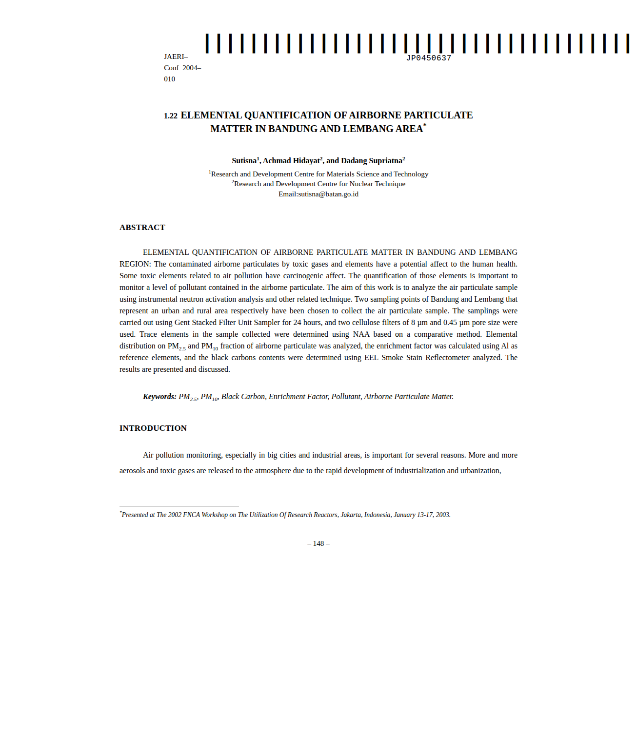JAERI–Conf 2004–010
|||||||||||||||||||||||||||||||||||||||
JP0450637
1.22 Elemental Quantification of Airborne Particulate Matter in Bandung and Lembang Area*
Sutisna1, Achmad Hidayat2, and Dadang Supriatna2
1Research and Development Centre for Materials Science and Technology
2Research and Development Centre for Nuclear Technique
Email:sutisna@batan.go.id
ABSTRACT
ELEMENTAL QUANTIFICATION OF AIRBORNE PARTICULATE MATTER IN BANDUNG AND LEMBANG REGION: The contaminated airborne particulates by toxic gases and elements have a potential affect to the human health. Some toxic elements related to air pollution have carcinogenic affect. The quantification of those elements is important to monitor a level of pollutant contained in the airborne particulate. The aim of this work is to analyze the air particulate sample using instrumental neutron activation analysis and other related technique. Two sampling points of Bandung and Lembang that represent an urban and rural area respectively have been chosen to collect the air particulate sample. The samplings were carried out using Gent Stacked Filter Unit Sampler for 24 hours, and two cellulose filters of 8 µm and 0.45 µm pore size were used. Trace elements in the sample collected were determined using NAA based on a comparative method. Elemental distribution on PM2.5 and PM10 fraction of airborne particulate was analyzed, the enrichment factor was calculated using Al as reference elements, and the black carbons contents were determined using EEL Smoke Stain Reflectometer analyzed. The results are presented and discussed.
Keywords: PM2.5, PM10, Black Carbon, Enrichment Factor, Pollutant, Airborne Particulate Matter.
INTRODUCTION
Air pollution monitoring, especially in big cities and industrial areas, is important for several reasons. More and more aerosols and toxic gases are released to the atmosphere due to the rapid development of industrialization and urbanization,
*Presented at The 2002 FNCA Workshop on The Utilization Of Research Reactors, Jakarta, Indonesia, January 13-17, 2003.
– 148 –